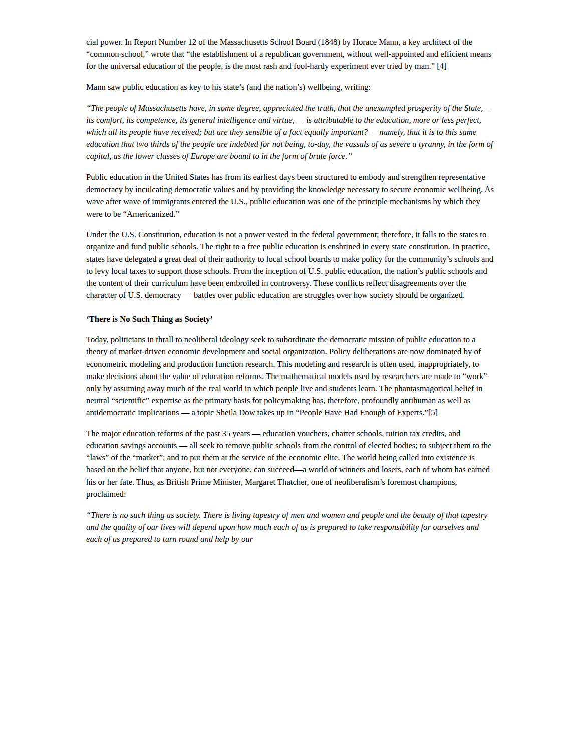cial power. In Report Number 12 of the Massachusetts School Board (1848) by Horace Mann, a key architect of the “common school,” wrote that “the establishment of a republican government, without well-appointed and efficient means for the universal education of the people, is the most rash and fool-hardy experiment ever tried by man.” [4]
Mann saw public education as key to his state’s (and the nation’s) wellbeing, writing:
“The people of Massachusetts have, in some degree, appreciated the truth, that the unexampled prosperity of the State, — its comfort, its competence, its general intelligence and virtue, — is attributable to the education, more or less perfect, which all its people have received; but are they sensible of a fact equally important? — namely, that it is to this same education that two thirds of the people are indebted for not being, to-day, the vassals of as severe a tyranny, in the form of capital, as the lower classes of Europe are bound to in the form of brute force.”
Public education in the United States has from its earliest days been structured to embody and strengthen representative democracy by inculcating democratic values and by providing the knowledge necessary to secure economic wellbeing. As wave after wave of immigrants entered the U.S., public education was one of the principle mechanisms by which they were to be “Americanized.”
Under the U.S. Constitution, education is not a power vested in the federal government; therefore, it falls to the states to organize and fund public schools. The right to a free public education is enshrined in every state constitution. In practice, states have delegated a great deal of their authority to local school boards to make policy for the community’s schools and to levy local taxes to support those schools. From the inception of U.S. public education, the nation’s public schools and the content of their curriculum have been embroiled in controversy. These conflicts reflect disagreements over the character of U.S. democracy — battles over public education are struggles over how society should be organized.
‘There is No Such Thing as Society’
Today, politicians in thrall to neoliberal ideology seek to subordinate the democratic mission of public education to a theory of market-driven economic development and social organization. Policy deliberations are now dominated by of econometric modeling and production function research. This modeling and research is often used, inappropriately, to make decisions about the value of education reforms. The mathematical models used by researchers are made to “work” only by assuming away much of the real world in which people live and students learn. The phantasmagorical belief in neutral “scientific” expertise as the primary basis for policymaking has, therefore, profoundly antihuman as well as antidemocratic implications — a topic Sheila Dow takes up in “People Have Had Enough of Experts.”[5]
The major education reforms of the past 35 years — education vouchers, charter schools, tuition tax credits, and education savings accounts — all seek to remove public schools from the control of elected bodies; to subject them to the “laws” of the “market”; and to put them at the service of the economic elite. The world being called into existence is based on the belief that anyone, but not everyone, can succeed—a world of winners and losers, each of whom has earned his or her fate. Thus, as British Prime Minister, Margaret Thatcher, one of neoliberalism’s foremost champions, proclaimed:
“There is no such thing as society. There is living tapestry of men and women and people and the beauty of that tapestry and the quality of our lives will depend upon how much each of us is prepared to take responsibility for ourselves and each of us prepared to turn round and help by our